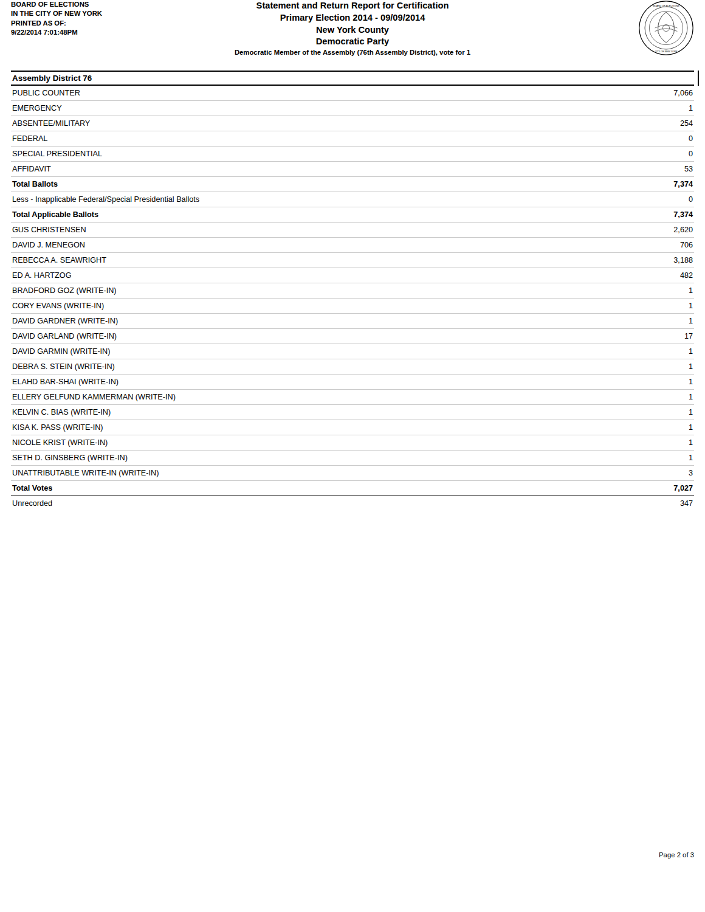Board of Elections
in the City of New York
Printed as of:
9/22/2014 7:01:48PM
Statement and Return Report for Certification
Primary Election 2014 - 09/09/2014
New York County
Democratic Party
Democratic Member of the Assembly (76th Assembly District), vote for 1
BOARD OF ELECTIONS CITY OF NEW YORK
Assembly District 76
| PUBLIC COUNTER | 7,066 |
| EMERGENCY | 1 |
| ABSENTEE/MILITARY | 254 |
| FEDERAL | 0 |
| SPECIAL PRESIDENTIAL | 0 |
| AFFIDAVIT | 53 |
| Total Ballots | 7,374 |
| Less - Inapplicable Federal/Special Presidential Ballots | 0 |
| Total Applicable Ballots | 7,374 |
| GUS CHRISTENSEN | 2,620 |
| DAVID J. MENEGON | 706 |
| REBECCA A. SEAWRIGHT | 3,188 |
| ED A. HARTZOG | 482 |
| BRADFORD GOZ (WRITE-IN) | 1 |
| CORY EVANS (WRITE-IN) | 1 |
| DAVID GARDNER (WRITE-IN) | 1 |
| DAVID GARLAND (WRITE-IN) | 17 |
| DAVID GARMIN (WRITE-IN) | 1 |
| DEBRA S. STEIN (WRITE-IN) | 1 |
| ELAHD BAR-SHAI (WRITE-IN) | 1 |
| ELLERY GELFUND KAMMERMAN (WRITE-IN) | 1 |
| KELVIN C. BIAS (WRITE-IN) | 1 |
| KISA K. PASS (WRITE-IN) | 1 |
| NICOLE KRIST (WRITE-IN) | 1 |
| SETH D. GINSBERG (WRITE-IN) | 1 |
| UNATTRIBUTABLE WRITE-IN (WRITE-IN) | 3 |
| Total Votes | 7,027 |
| Unrecorded | 347 |
Page 2 of 3